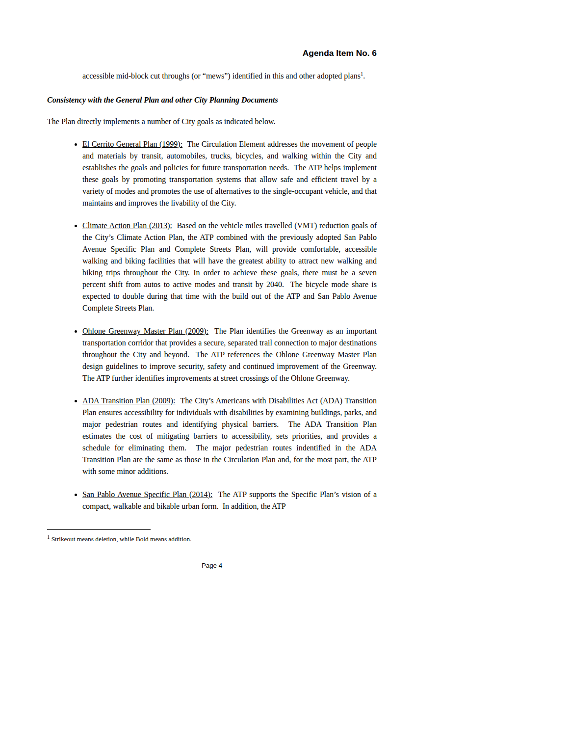Agenda Item No. 6
accessible mid-block cut throughs (or “mews”) identified in this and other adopted plans1.
Consistency with the General Plan and other City Planning Documents
The Plan directly implements a number of City goals as indicated below.
El Cerrito General Plan (1999): The Circulation Element addresses the movement of people and materials by transit, automobiles, trucks, bicycles, and walking within the City and establishes the goals and policies for future transportation needs. The ATP helps implement these goals by promoting transportation systems that allow safe and efficient travel by a variety of modes and promotes the use of alternatives to the single-occupant vehicle, and that maintains and improves the livability of the City.
Climate Action Plan (2013): Based on the vehicle miles travelled (VMT) reduction goals of the City’s Climate Action Plan, the ATP combined with the previously adopted San Pablo Avenue Specific Plan and Complete Streets Plan, will provide comfortable, accessible walking and biking facilities that will have the greatest ability to attract new walking and biking trips throughout the City. In order to achieve these goals, there must be a seven percent shift from autos to active modes and transit by 2040. The bicycle mode share is expected to double during that time with the build out of the ATP and San Pablo Avenue Complete Streets Plan.
Ohlone Greenway Master Plan (2009): The Plan identifies the Greenway as an important transportation corridor that provides a secure, separated trail connection to major destinations throughout the City and beyond. The ATP references the Ohlone Greenway Master Plan design guidelines to improve security, safety and continued improvement of the Greenway. The ATP further identifies improvements at street crossings of the Ohlone Greenway.
ADA Transition Plan (2009): The City’s Americans with Disabilities Act (ADA) Transition Plan ensures accessibility for individuals with disabilities by examining buildings, parks, and major pedestrian routes and identifying physical barriers. The ADA Transition Plan estimates the cost of mitigating barriers to accessibility, sets priorities, and provides a schedule for eliminating them. The major pedestrian routes indentified in the ADA Transition Plan are the same as those in the Circulation Plan and, for the most part, the ATP with some minor additions.
San Pablo Avenue Specific Plan (2014): The ATP supports the Specific Plan’s vision of a compact, walkable and bikable urban form. In addition, the ATP
1 Strikeout means deletion, while Bold means addition.
Page 4